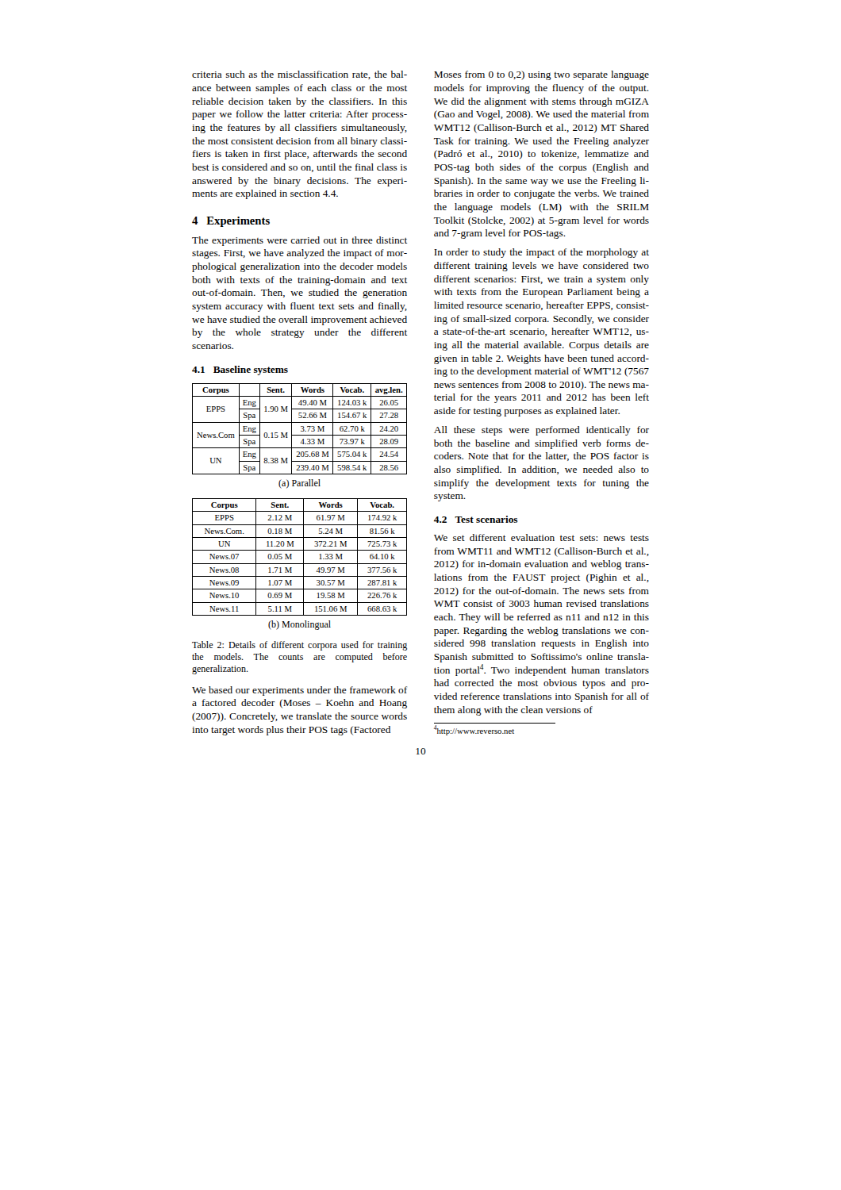criteria such as the misclassification rate, the balance between samples of each class or the most reliable decision taken by the classifiers. In this paper we follow the latter criteria: After processing the features by all classifiers simultaneously, the most consistent decision from all binary classifiers is taken in first place, afterwards the second best is considered and so on, until the final class is answered by the binary decisions. The experiments are explained in section 4.4.
4 Experiments
The experiments were carried out in three distinct stages. First, we have analyzed the impact of morphological generalization into the decoder models both with texts of the training-domain and text out-of-domain. Then, we studied the generation system accuracy with fluent text sets and finally, we have studied the overall improvement achieved by the whole strategy under the different scenarios.
4.1 Baseline systems
| Corpus | | Sent. | Words | Vocab. | avg.len. |
| --- | --- | --- | --- | --- | --- |
| EPPS | Eng | 1.90 M | 49.40 M | 124.03 k | 26.05 |
| Spa | 52.66 M | 154.67 k | 27.28 |
| News.Com | Eng | 0.15 M | 3.73 M | 62.70 k | 24.20 |
| Spa | 4.33 M | 73.97 k | 28.09 |
| UN | Eng | 8.38 M | 205.68 M | 575.04 k | 24.54 |
| Spa | 239.40 M | 598.54 k | 28.56 |
(a) Parallel
| Corpus | Sent. | Words | Vocab. |
| --- | --- | --- | --- |
| EPPS | 2.12 M | 61.97 M | 174.92 k |
| News.Com. | 0.18 M | 5.24 M | 81.56 k |
| UN | 11.20 M | 372.21 M | 725.73 k |
| News.07 | 0.05 M | 1.33 M | 64.10 k |
| News.08 | 1.71 M | 49.97 M | 377.56 k |
| News.09 | 1.07 M | 30.57 M | 287.81 k |
| News.10 | 0.69 M | 19.58 M | 226.76 k |
| News.11 | 5.11 M | 151.06 M | 668.63 k |
(b) Monolingual
Table 2: Details of different corpora used for training the models. The counts are computed before generalization.
We based our experiments under the framework of a factored decoder (Moses – Koehn and Hoang (2007)). Concretely, we translate the source words into target words plus their POS tags (Factored
Moses from 0 to 0,2) using two separate language models for improving the fluency of the output. We did the alignment with stems through mGIZA (Gao and Vogel, 2008). We used the material from WMT12 (Callison-Burch et al., 2012) MT Shared Task for training. We used the Freeling analyzer (Padró et al., 2010) to tokenize, lemmatize and POS-tag both sides of the corpus (English and Spanish). In the same way we use the Freeling libraries in order to conjugate the verbs. We trained the language models (LM) with the SRILM Toolkit (Stolcke, 2002) at 5-gram level for words and 7-gram level for POS-tags.
In order to study the impact of the morphology at different training levels we have considered two different scenarios: First, we train a system only with texts from the European Parliament being a limited resource scenario, hereafter EPPS, consisting of small-sized corpora. Secondly, we consider a state-of-the-art scenario, hereafter WMT12, using all the material available. Corpus details are given in table 2. Weights have been tuned according to the development material of WMT'12 (7567 news sentences from 2008 to 2010). The news material for the years 2011 and 2012 has been left aside for testing purposes as explained later.
All these steps were performed identically for both the baseline and simplified verb forms decoders. Note that for the latter, the POS factor is also simplified. In addition, we needed also to simplify the development texts for tuning the system.
4.2 Test scenarios
We set different evaluation test sets: news tests from WMT11 and WMT12 (Callison-Burch et al., 2012) for in-domain evaluation and weblog translations from the FAUST project (Pighin et al., 2012) for the out-of-domain. The news sets from WMT consist of 3003 human revised translations each. They will be referred as n11 and n12 in this paper. Regarding the weblog translations we considered 998 translation requests in English into Spanish submitted to Softissimo's online translation portal4. Two independent human translators had corrected the most obvious typos and provided reference translations into Spanish for all of them along with the clean versions of
4http://www.reverso.net
10